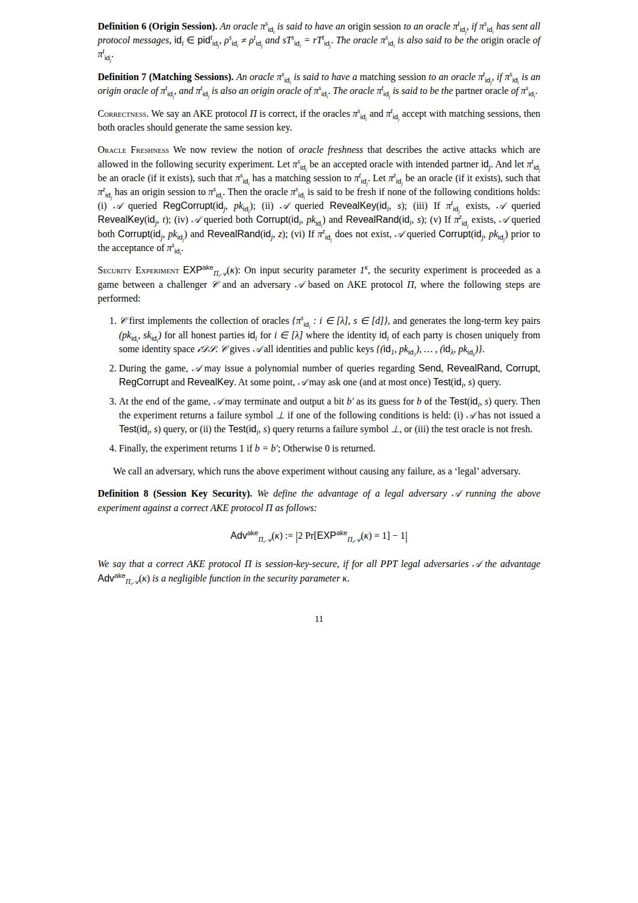Definition 6 (Origin Session). An oracle πsidi is said to have an origin session to an oracle πtidj, if πsidi has sent all protocol messages, idi ∈ pidtidj, ρsidi ≠ ρtidj and sTsidi = rTtidj. The oracle πsidi is also said to be the origin oracle of πtidj.
Definition 7 (Matching Sessions). An oracle πsidi is said to have a matching session to an oracle πtidj, if πsidi is an origin oracle of πtidj, and πtidj is also an origin oracle of πsidi. The oracle πtidj is said to be the partner oracle of πsidi.
Correctness. We say an AKE protocol Π is correct, if the oracles πsidi and πtidj accept with matching sessions, then both oracles should generate the same session key.
Oracle Freshness We now review the notion of oracle freshness that describes the active attacks which are allowed in the following security experiment. Let πsidi be an accepted oracle with intended partner idj. And let πtidj be an oracle (if it exists), such that πsidi has a matching session to πtidj. Let πzidj be an oracle (if it exists), such that πzidj has an origin session to πsidi. Then the oracle πsidi is said to be fresh if none of the following conditions holds: (i) 𝒜 queried RegCorrupt(idj, pkidj); (ii) 𝒜 queried RevealKey(idi, s); (iii) If πtidj exists, 𝒜 queried RevealKey(idj, t); (iv) 𝒜 queried both Corrupt(idi, pkidi) and RevealRand(idi, s); (v) If πzidj exists, 𝒜 queried both Corrupt(idj, pkidj) and RevealRand(idj, z); (vi) If πzidj does not exist, 𝒜 queried Corrupt(idj, pkidj) prior to the acceptance of πsidi.
Security Experiment EXPakeΠ,𝒜(κ): On input security parameter 1κ, the security experiment is proceeded as a game between a challenger 𝒞 and an adversary 𝒜 based on AKE protocol Π, where the following steps are performed:
𝒞 first implements the collection of oracles {πsidi : i ∈ [λ], s ∈ [d]}, and generates the long-term key pairs (pkidi, skidi) for all honest parties idi for i ∈ [λ] where the identity idi of each party is chosen uniquely from some identity space 𝒾𝒟𝒮. 𝒞 gives 𝒜 all identities and public keys {(id1, pkid1), … , (idλ, pkidλ)}.
During the game, 𝒜 may issue a polynomial number of queries regarding Send, RevealRand, Corrupt, RegCorrupt and RevealKey. At some point, 𝒜 may ask one (and at most once) Test(idi, s) query.
At the end of the game, 𝒜 may terminate and output a bit b′ as its guess for b of the Test(idi, s) query. Then the experiment returns a failure symbol ⊥ if one of the following conditions is held: (i) 𝒜 has not issued a Test(idi, s) query, or (ii) the Test(idi, s) query returns a failure symbol ⊥, or (iii) the test oracle is not fresh.
Finally, the experiment returns 1 if b = b′; Otherwise 0 is returned.
We call an adversary, which runs the above experiment without causing any failure, as a ‘legal’ adversary.
Definition 8 (Session Key Security). We define the advantage of a legal adversary 𝒜 running the above experiment against a correct AKE protocol Π as follows:
AdvakeΠ,𝒜(κ) := |2 Pr[EXPakeΠ,𝒜(κ) = 1] − 1|
We say that a correct AKE protocol Π is session-key-secure, if for all PPT legal adversaries 𝒜 the advantage AdvakeΠ,𝒜(κ) is a negligible function in the security parameter κ.
11